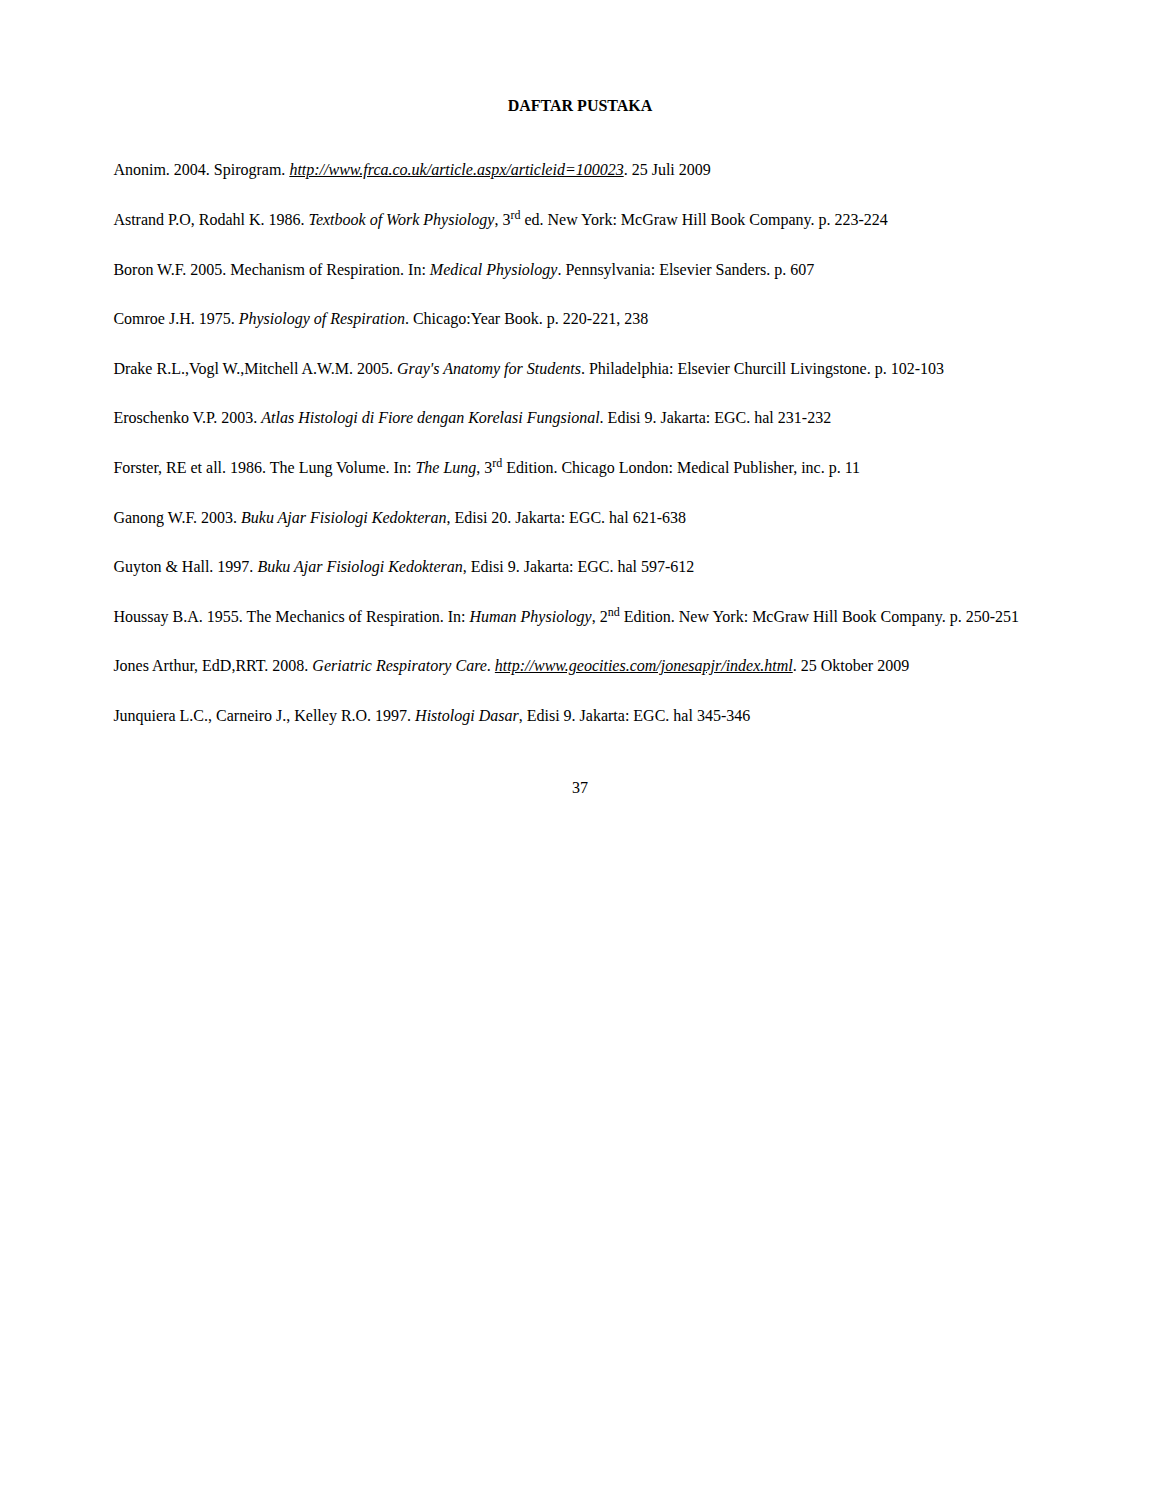DAFTAR PUSTAKA
Anonim. 2004. Spirogram. http://www.frca.co.uk/article.aspx/articleid=100023. 25 Juli 2009
Astrand P.O, Rodahl K. 1986. Textbook of Work Physiology, 3rd ed. New York: McGraw Hill Book Company. p. 223-224
Boron W.F. 2005. Mechanism of Respiration. In: Medical Physiology. Pennsylvania: Elsevier Sanders. p. 607
Comroe J.H. 1975. Physiology of Respiration. Chicago:Year Book. p. 220-221, 238
Drake R.L.,Vogl W.,Mitchell A.W.M. 2005. Gray's Anatomy for Students. Philadelphia: Elsevier Churcill Livingstone. p. 102-103
Eroschenko V.P. 2003. Atlas Histologi di Fiore dengan Korelasi Fungsional. Edisi 9. Jakarta: EGC. hal 231-232
Forster, RE et all. 1986. The Lung Volume. In: The Lung, 3rd Edition. Chicago London: Medical Publisher, inc. p. 11
Ganong W.F. 2003. Buku Ajar Fisiologi Kedokteran, Edisi 20. Jakarta: EGC. hal 621-638
Guyton & Hall. 1997. Buku Ajar Fisiologi Kedokteran, Edisi 9. Jakarta: EGC. hal 597-612
Houssay B.A. 1955. The Mechanics of Respiration. In: Human Physiology, 2nd Edition. New York: McGraw Hill Book Company. p. 250-251
Jones Arthur, EdD,RRT. 2008. Geriatric Respiratory Care. http://www.geocities.com/jonesapjr/index.html. 25 Oktober 2009
Junquiera L.C., Carneiro J., Kelley R.O. 1997. Histologi Dasar, Edisi 9. Jakarta: EGC. hal 345-346
37